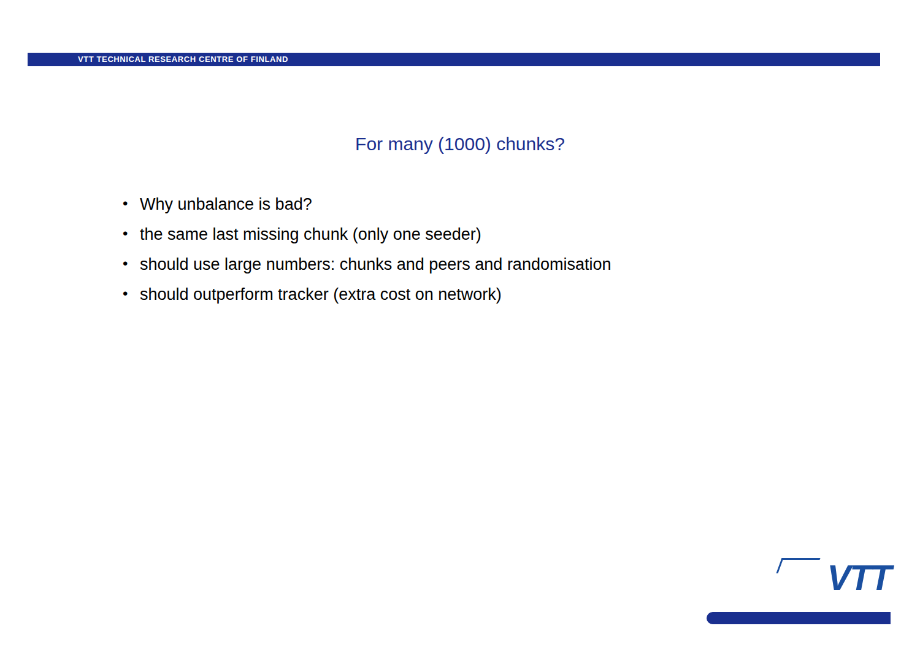VTT TECHNICAL RESEARCH CENTRE OF FINLAND
For many (1000) chunks?
Why unbalance is bad?
the same last missing chunk (only one seeder)
should use large numbers: chunks and peers and randomisation
should outperform tracker (extra cost on network)
VTT